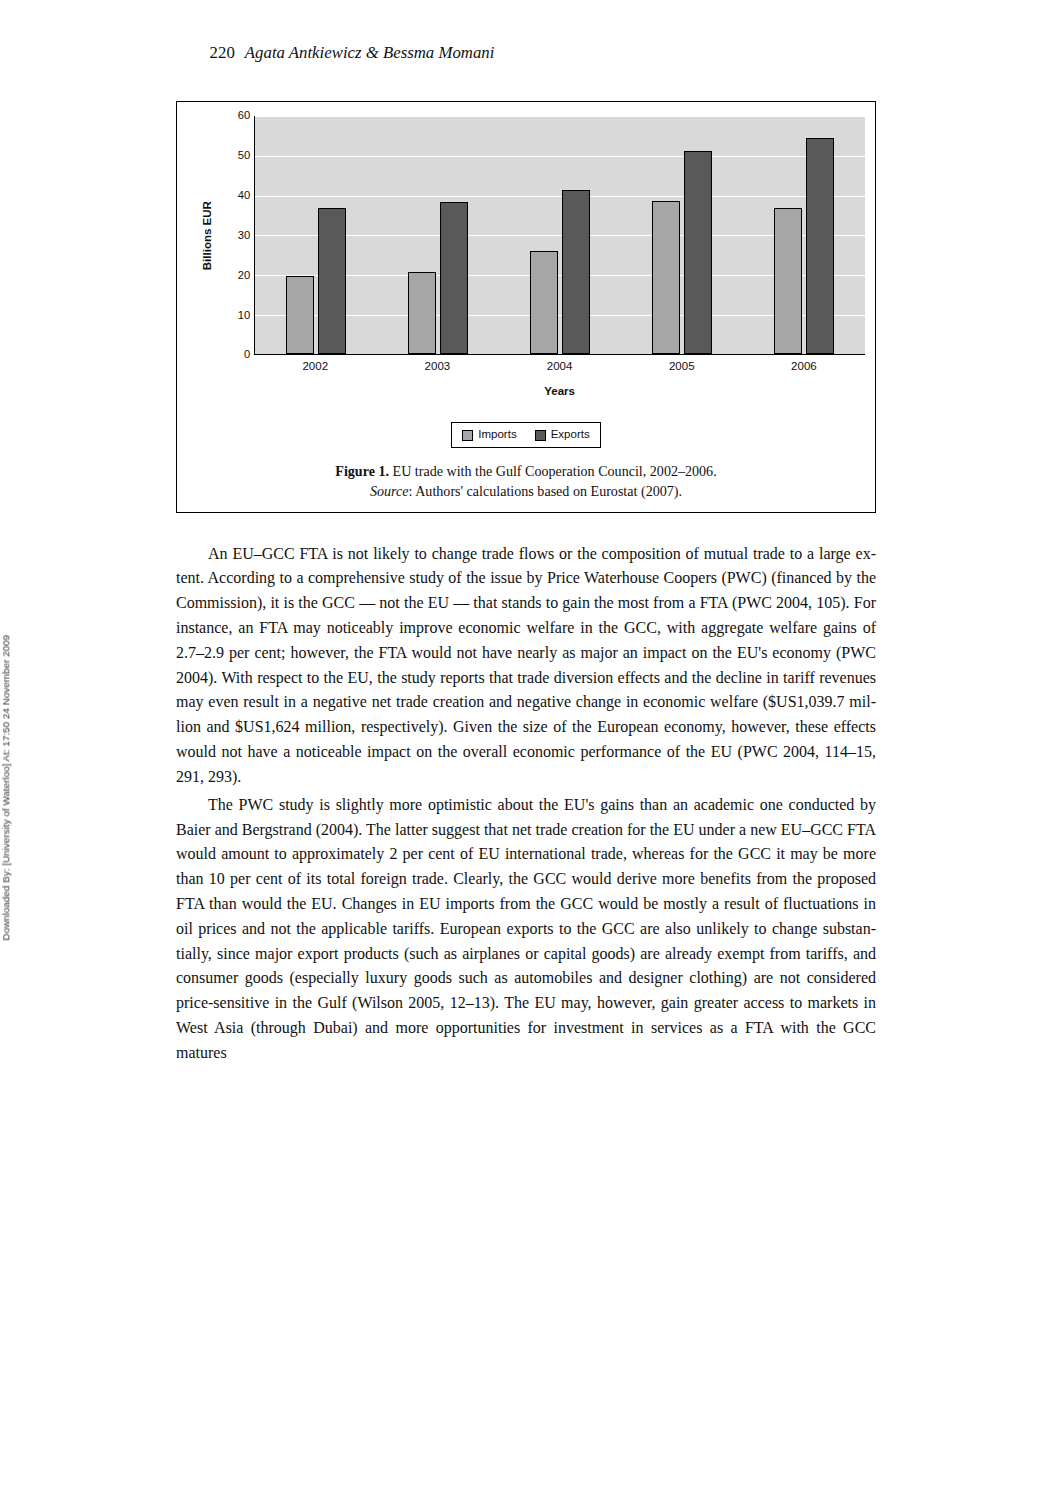Downloaded By: [University of Waterloo] At: 17:50 24 November 2009
220 Agata Antkiewicz & Bessma Momani
Billions EUR
60 50 40 30 20 10 0
2002 2003 2004 2005 2006
Years
Imports Exports
Figure 1. EU trade with the Gulf Cooperation Council, 2002–2006.
Source: Authors' calculations based on Eurostat (2007).
An EU–GCC FTA is not likely to change trade flows or the composition of mutual trade to a large extent. According to a comprehensive study of the issue by Price Waterhouse Coopers (PWC) (financed by the Commission), it is the GCC — not the EU — that stands to gain the most from a FTA (PWC 2004, 105). For instance, an FTA may noticeably improve economic welfare in the GCC, with aggregate welfare gains of 2.7–2.9 per cent; however, the FTA would not have nearly as major an impact on the EU's economy (PWC 2004). With respect to the EU, the study reports that trade diversion effects and the decline in tariff revenues may even result in a negative net trade creation and negative change in economic welfare ($US1,039.7 million and $US1,624 million, respectively). Given the size of the European economy, however, these effects would not have a noticeable impact on the overall economic performance of the EU (PWC 2004, 114–15, 291, 293).
The PWC study is slightly more optimistic about the EU's gains than an academic one conducted by Baier and Bergstrand (2004). The latter suggest that net trade creation for the EU under a new EU–GCC FTA would amount to approximately 2 per cent of EU international trade, whereas for the GCC it may be more than 10 per cent of its total foreign trade. Clearly, the GCC would derive more benefits from the proposed FTA than would the EU. Changes in EU imports from the GCC would be mostly a result of fluctuations in oil prices and not the applicable tariffs. European exports to the GCC are also unlikely to change substantially, since major export products (such as airplanes or capital goods) are already exempt from tariffs, and consumer goods (especially luxury goods such as automobiles and designer clothing) are not considered price-sensitive in the Gulf (Wilson 2005, 12–13). The EU may, however, gain greater access to markets in West Asia (through Dubai) and more opportunities for investment in services as a FTA with the GCC matures